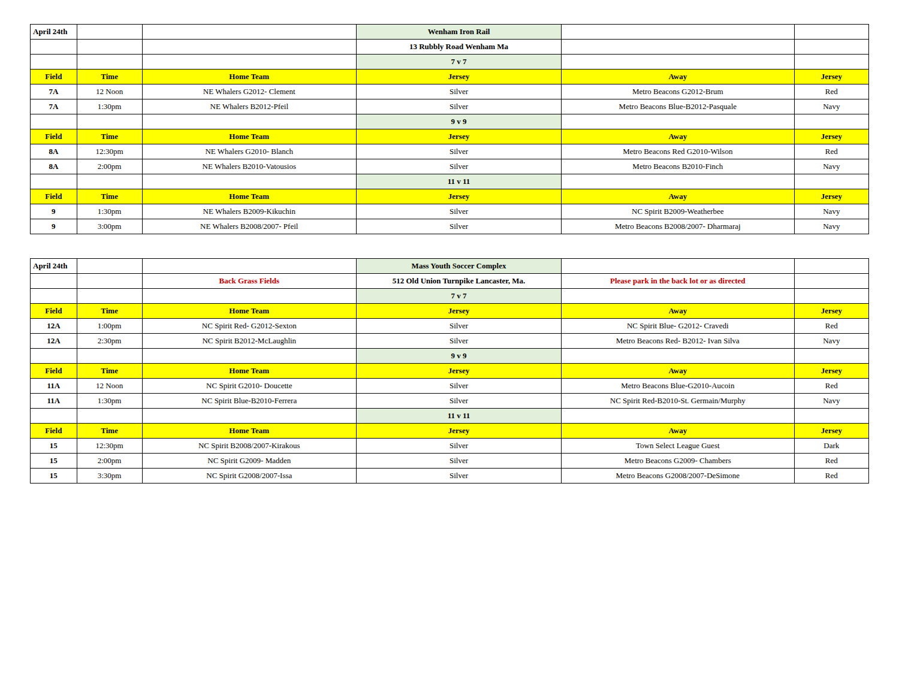| April 24th | | | Wenham Iron Rail | | |
| | | | 13 Rubbly Road Wenham Ma | | |
| | | | 7 v 7 | | |
| Field | Time | Home Team | Jersey | Away | Jersey |
| 7A | 12 Noon | NE Whalers G2012- Clement | Silver | Metro Beacons G2012-Brum | Red |
| 7A | 1:30pm | NE Whalers B2012-Pfeil | Silver | Metro Beacons Blue-B2012-Pasquale | Navy |
| | | | 9 v 9 | | |
| Field | Time | Home Team | Jersey | Away | Jersey |
| 8A | 12:30pm | NE Whalers G2010- Blanch | Silver | Metro Beacons Red G2010-Wilson | Red |
| 8A | 2:00pm | NE Whalers B2010-Vatousios | Silver | Metro Beacons B2010-Finch | Navy |
| | | | 11 v 11 | | |
| Field | Time | Home Team | Jersey | Away | Jersey |
| 9 | 1:30pm | NE Whalers B2009-Kikuchin | Silver | NC Spirit B2009-Weatherbee | Navy |
| 9 | 3:00pm | NE Whalers B2008/2007- Pfeil | Silver | Metro Beacons B2008/2007- Dharmaraj | Navy |
| April 24th | | | Mass Youth Soccer Complex | | |
| | | Back Grass Fields | 512 Old Union Turnpike Lancaster, Ma. | Please park in the back lot or as directed | |
| | | | 7 v 7 | | |
| Field | Time | Home Team | Jersey | Away | Jersey |
| 12A | 1:00pm | NC Spirit Red- G2012-Sexton | Silver | NC Spirit Blue- G2012- Cravedi | Red |
| 12A | 2:30pm | NC Spirit B2012-McLaughlin | Silver | Metro Beacons Red- B2012- Ivan Silva | Navy |
| | | | 9 v 9 | | |
| Field | Time | Home Team | Jersey | Away | Jersey |
| 11A | 12 Noon | NC Spirit G2010- Doucette | Silver | Metro Beacons Blue-G2010-Aucoin | Red |
| 11A | 1:30pm | NC Spirit Blue-B2010-Ferrera | Silver | NC Spirit Red-B2010-St. Germain/Murphy | Navy |
| | | | 11 v 11 | | |
| Field | Time | Home Team | Jersey | Away | Jersey |
| 15 | 12:30pm | NC Spirit B2008/2007-Kirakous | Silver | Town Select League Guest | Dark |
| 15 | 2:00pm | NC Spirit G2009- Madden | Silver | Metro Beacons G2009- Chambers | Red |
| 15 | 3:30pm | NC Spirit G2008/2007-Issa | Silver | Metro Beacons G2008/2007-DeSimone | Red |